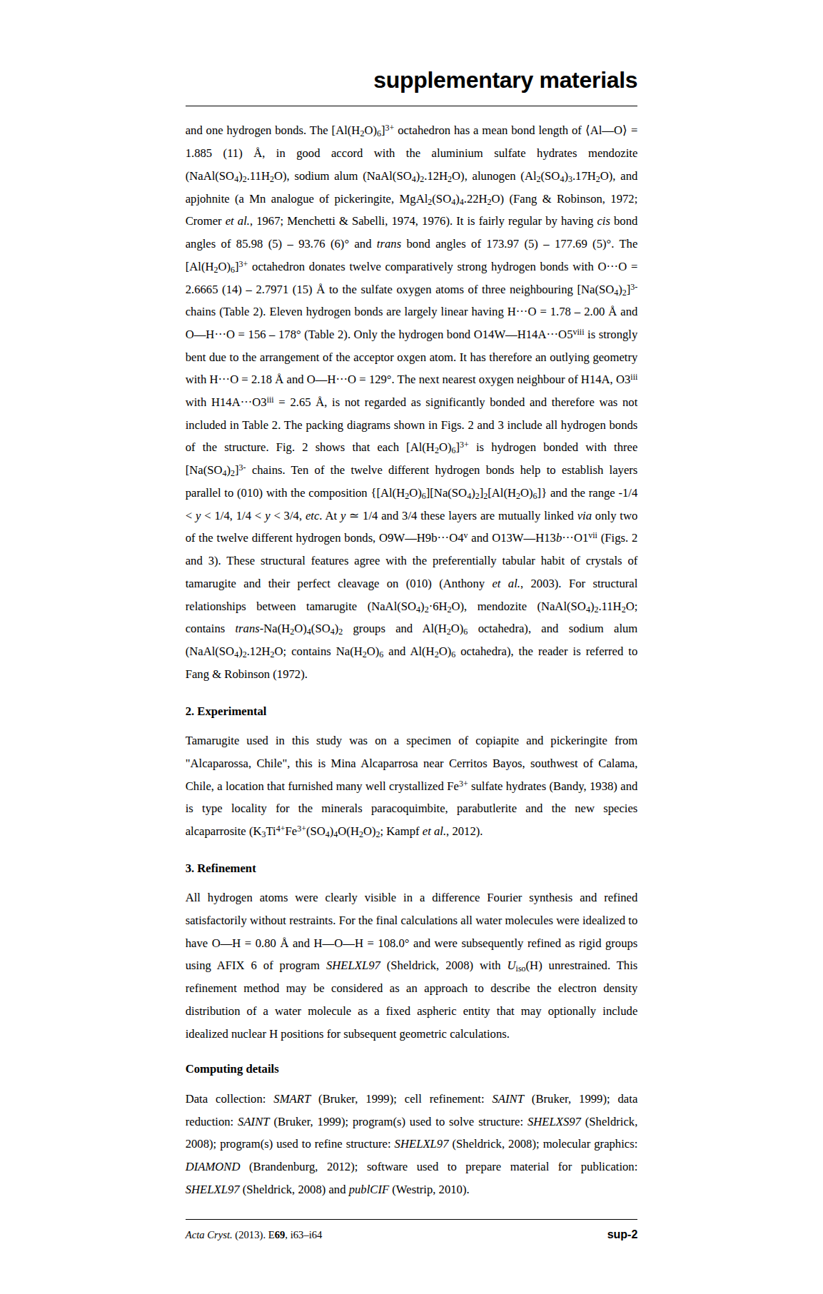supplementary materials
and one hydrogen bonds. The [Al(H2O)6]3+ octahedron has a mean bond length of ⟨Al—O⟩ = 1.885 (11) Å, in good accord with the aluminium sulfate hydrates mendozite (NaAl(SO4)2.11H2O), sodium alum (NaAl(SO4)2.12H2O), alunogen (Al2(SO4)3.17H2O), and apjohnite (a Mn analogue of pickeringite, MgAl2(SO4)4.22H2O) (Fang & Robinson, 1972; Cromer et al., 1967; Menchetti & Sabelli, 1974, 1976). It is fairly regular by having cis bond angles of 85.98 (5) – 93.76 (6)° and trans bond angles of 173.97 (5) – 177.69 (5)°. The [Al(H2O)6]3+ octahedron donates twelve comparatively strong hydrogen bonds with O···O = 2.6665 (14) – 2.7971 (15) Å to the sulfate oxygen atoms of three neighbouring [Na(SO4)2]3- chains (Table 2). Eleven hydrogen bonds are largely linear having H···O = 1.78 – 2.00 Å and O—H···O = 156 – 178° (Table 2). Only the hydrogen bond O14W—H14A···O5viii is strongly bent due to the arrangement of the acceptor oxgen atom. It has therefore an outlying geometry with H···O = 2.18 Å and O—H···O = 129°. The next nearest oxygen neighbour of H14A, O3iii with H14A···O3iii = 2.65 Å, is not regarded as significantly bonded and therefore was not included in Table 2. The packing diagrams shown in Figs. 2 and 3 include all hydrogen bonds of the structure. Fig. 2 shows that each [Al(H2O)6]3+ is hydrogen bonded with three [Na(SO4)2]3- chains. Ten of the twelve different hydrogen bonds help to establish layers parallel to (010) with the composition {[Al(H2O)6][Na(SO4)2]2[Al(H2O)6]} and the range -1/4 < y < 1/4, 1/4 < y < 3/4, etc. At y ≃ 1/4 and 3/4 these layers are mutually linked via only two of the twelve different hydrogen bonds, O9W—H9b···O4v and O13W—H13b···O1vii (Figs. 2 and 3). These structural features agree with the preferentially tabular habit of crystals of tamarugite and their perfect cleavage on (010) (Anthony et al., 2003). For structural relationships between tamarugite (NaAl(SO4)2·6H2O), mendozite (NaAl(SO4)2.11H2O; contains trans-Na(H2O)4(SO4)2 groups and Al(H2O)6 octahedra), and sodium alum (NaAl(SO4)2.12H2O; contains Na(H2O)6 and Al(H2O)6 octahedra), the reader is referred to Fang & Robinson (1972).
2. Experimental
Tamarugite used in this study was on a specimen of copiapite and pickeringite from "Alcaparossa, Chile", this is Mina Alcaparrosa near Cerritos Bayos, southwest of Calama, Chile, a location that furnished many well crystallized Fe3+ sulfate hydrates (Bandy, 1938) and is type locality for the minerals paracoquimbite, parabutlerite and the new species alcaparrosite (K3Ti4+Fe3+(SO4)4O(H2O)2; Kampf et al., 2012).
3. Refinement
All hydrogen atoms were clearly visible in a difference Fourier synthesis and refined satisfactorily without restraints. For the final calculations all water molecules were idealized to have O—H = 0.80 Å and H—O—H = 108.0° and were subsequently refined as rigid groups using AFIX 6 of program SHELXL97 (Sheldrick, 2008) with Uiso(H) unrestrained. This refinement method may be considered as an approach to describe the electron density distribution of a water molecule as a fixed aspheric entity that may optionally include idealized nuclear H positions for subsequent geometric calculations.
Computing details
Data collection: SMART (Bruker, 1999); cell refinement: SAINT (Bruker, 1999); data reduction: SAINT (Bruker, 1999); program(s) used to solve structure: SHELXS97 (Sheldrick, 2008); program(s) used to refine structure: SHELXL97 (Sheldrick, 2008); molecular graphics: DIAMOND (Brandenburg, 2012); software used to prepare material for publication: SHELXL97 (Sheldrick, 2008) and publCIF (Westrip, 2010).
Acta Cryst. (2013). E69, i63–i64 sup-2